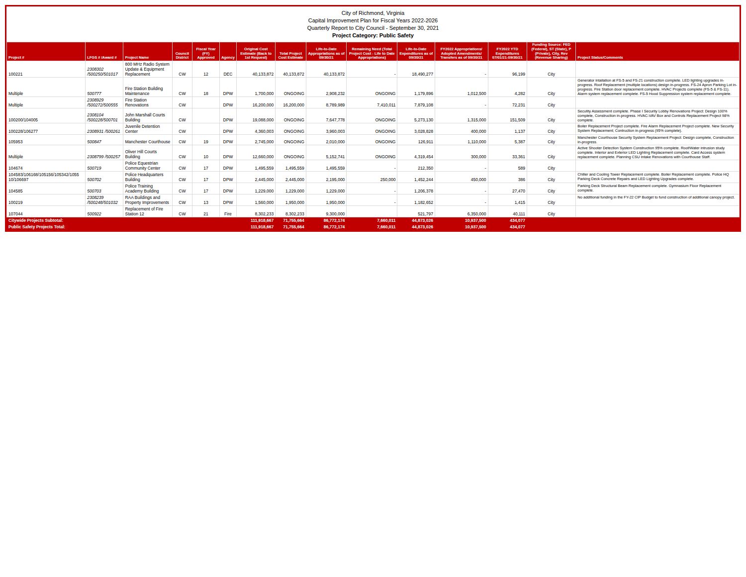City of Richmond, Virginia
Capital Improvement Plan for Fiscal Years 2022-2026
Quarterly Report to City Council - September 30, 2021
Project Category: Public Safety
| Project # | LFGS # /Award # | Project Name | Council District | Fiscal Year (FY) Approved | Agency | Original Cost Estimate (Back to 1st Request) | Total Project Cost Estimate | Life-to-Date Appropriations as of 09/30/21 | Remaining Need (Total Project Cost - Life to Date Appropriations) | Life-to-Date Expenditures as of 09/30/21 | FY2022 Appropriations/ Adopted Amendments/ Transfers as of 09/30/21 | FY2022 YTD Expenditures 07/01/21-09/30/21 | Funding Source: FED (Federal), ST (State), P (Private), City, Rev (Revenue Sharing) | Project Status/Comments |
| --- | --- | --- | --- | --- | --- | --- | --- | --- | --- | --- | --- | --- | --- | --- |
| 100221 | 2308302 /500250/501017 | 800 MHz Radio System Update & Equipment Replacement | CW | 12 | DEC | 40,133,872 | 40,133,872 | 40,133,872 | - | 18,490,277 | - | 96,199 | City | |
| Multiple | 500777 | Fire Station Building Maintenance | CW | 18 | DPW | 1,700,000 | ONGOING | 2,908,232 | ONGOING | 1,179,896 | 1,012,500 | 4,282 | City | Generator intallation at FS-5 and FS-21 construction complete. LED lighting upgrades in-progress. Roof Replacement (multiple locations) design in-progress. FS-24 Apron Parking Lot in-progress. Fire Station door replacement complete. HVAC Projects complete (FS-5 & FS-11). Alarm system replacement complete. FS-5 Hood Suppression system replacement complete. |
| Multiple | 2308929 /500272/500555 | Fire Station Renovations | CW | | DPW | 16,200,000 | 16,200,000 | 8,789,989 | 7,410,011 | 7,879,108 | - | 72,231 | City | |
| 100200/104005 | 2308104 /500228/500701 | John Marshall Courts Building | CW | | DPW | 19,088,000 | ONGOING | 7,647,778 | ONGOING | 5,273,130 | 1,315,000 | 151,509 | City | Secutity Assessment complete. Phase I Security Lobby Renovations Project: Design 100% complete, Construction in-progress. HVAC-VAV Box and Controls Replacement Project 98% complete. |
| 100228/106277 | 2308931 /500261 | Juvenile Detention Center | CW | | DPW | 4,360,003 | ONGOING | 3,960,003 | ONGOING | 3,028,828 | 400,000 | 1,137 | City | Boiler Replacement Project complete. Fire Alarm Replacement Project complete. New Security System Replacement; Contruction in-progress (95% complete). |
| 105953 | 500847 | Manchester Courthouse | CW | 19 | DPW | 2,745,000 | ONGOING | 2,010,000 | ONGOING | 126,911 | 1,110,000 | 5,387 | City | Manchester Courthouse Security System Replacement Project: Design complete, Construction in-progress. |
| Multiple | 2308799 /500257 | Oliver Hill Courts Building | CW | 10 | DPW | 12,660,000 | ONGOING | 5,152,741 | ONGOING | 4,319,454 | 300,000 | 33,361 | City | Active Shooter Detection System Construction 95% complete. Roof/Water intrusion study complete. Interior and Exterior LED Lighting Replacement complete. Card Access system replacement complete. Planning CSU Intake Renovations with Courthouse Staff. |
| 104674 | 500719 | Police Equestrian Community Center | CW | 17 | DPW | 1,495,559 | 1,495,559 | 1,495,559 | - | 212,350 | - | 589 | City | |
| 104583/106168/105156/105342/1055 10/106697 | 500702 | Police Headquarters Building | CW | 17 | DPW | 2,445,000 | 2,445,000 | 2,195,000 | 250,000 | 1,452,244 | 450,000 | 386 | City | Chiller and Cooling Tower Replacement complete. Boiler Replacement complete. Police HQ Parking Deck Concrete Repairs and LED Lighting Upgrades complete. |
| 104585 | 500703 | Police Training Academy Building | CW | 17 | DPW | 1,229,000 | 1,229,000 | 1,229,000 | - | 1,206,378 | - | 27,470 | City | Parking Deck Structural Beam Replacement complete. Gymnasium Floor Replacement complete. |
| 100219 | 2308239 /500248/501032 | RAA Buildings and Property Improvements | CW | 13 | DPW | 1,560,000 | 1,950,000 | 1,950,000 | - | 1,182,652 | - | 1,415 | City | No additional funding in the FY-22 CIP Budget to fund construction of additional canopy project. |
| 107044 | 500922 | Replacement of Fire Station 12 | CW | 21 | Fire | 8,302,233 | 8,302,233 | 9,300,000 | | 521,797 | 6,350,000 | 40,111 | City | |
| Citywide Projects Subtotal: | 111,918,667 | 71,755,664 | 86,772,174 | 7,660,011 | 44,873,026 | 10,937,500 | 434,077 | | |
| Public Safety Projects Total: | 111,918,667 | 71,755,664 | 86,772,174 | 7,660,011 | 44,873,026 | 10,937,500 | 434,077 | | |